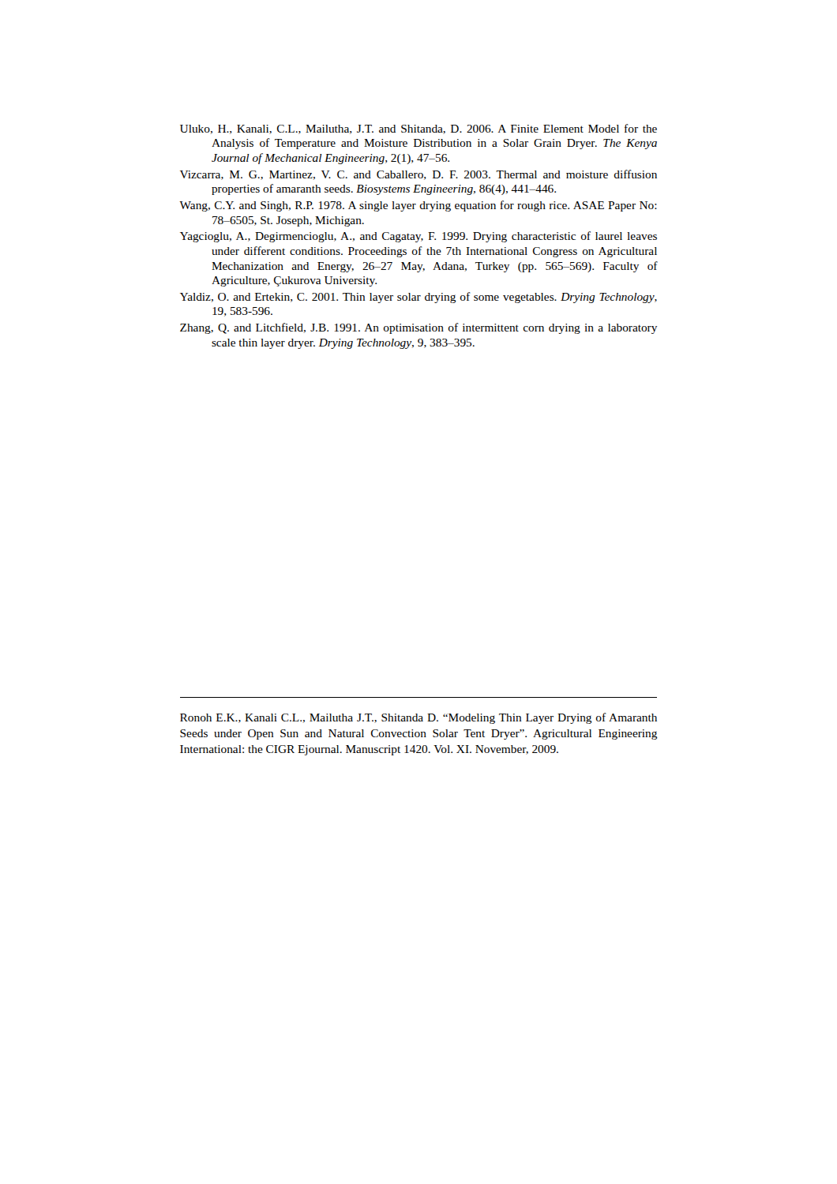Uluko, H., Kanali, C.L., Mailutha, J.T. and Shitanda, D. 2006. A Finite Element Model for the Analysis of Temperature and Moisture Distribution in a Solar Grain Dryer. The Kenya Journal of Mechanical Engineering, 2(1), 47–56.
Vizcarra, M. G., Martinez, V. C. and Caballero, D. F. 2003. Thermal and moisture diffusion properties of amaranth seeds. Biosystems Engineering, 86(4), 441–446.
Wang, C.Y. and Singh, R.P. 1978. A single layer drying equation for rough rice. ASAE Paper No: 78–6505, St. Joseph, Michigan.
Yagcioglu, A., Degirmencioglu, A., and Cagatay, F. 1999. Drying characteristic of laurel leaves under different conditions. Proceedings of the 7th International Congress on Agricultural Mechanization and Energy, 26–27 May, Adana, Turkey (pp. 565–569). Faculty of Agriculture, Çukurova University.
Yaldiz, O. and Ertekin, C. 2001. Thin layer solar drying of some vegetables. Drying Technology, 19, 583-596.
Zhang, Q. and Litchfield, J.B. 1991. An optimisation of intermittent corn drying in a laboratory scale thin layer dryer. Drying Technology, 9, 383–395.
Ronoh E.K., Kanali C.L., Mailutha J.T., Shitanda D. “Modeling Thin Layer Drying of Amaranth Seeds under Open Sun and Natural Convection Solar Tent Dryer”. Agricultural Engineering International: the CIGR Ejournal. Manuscript 1420. Vol. XI. November, 2009.